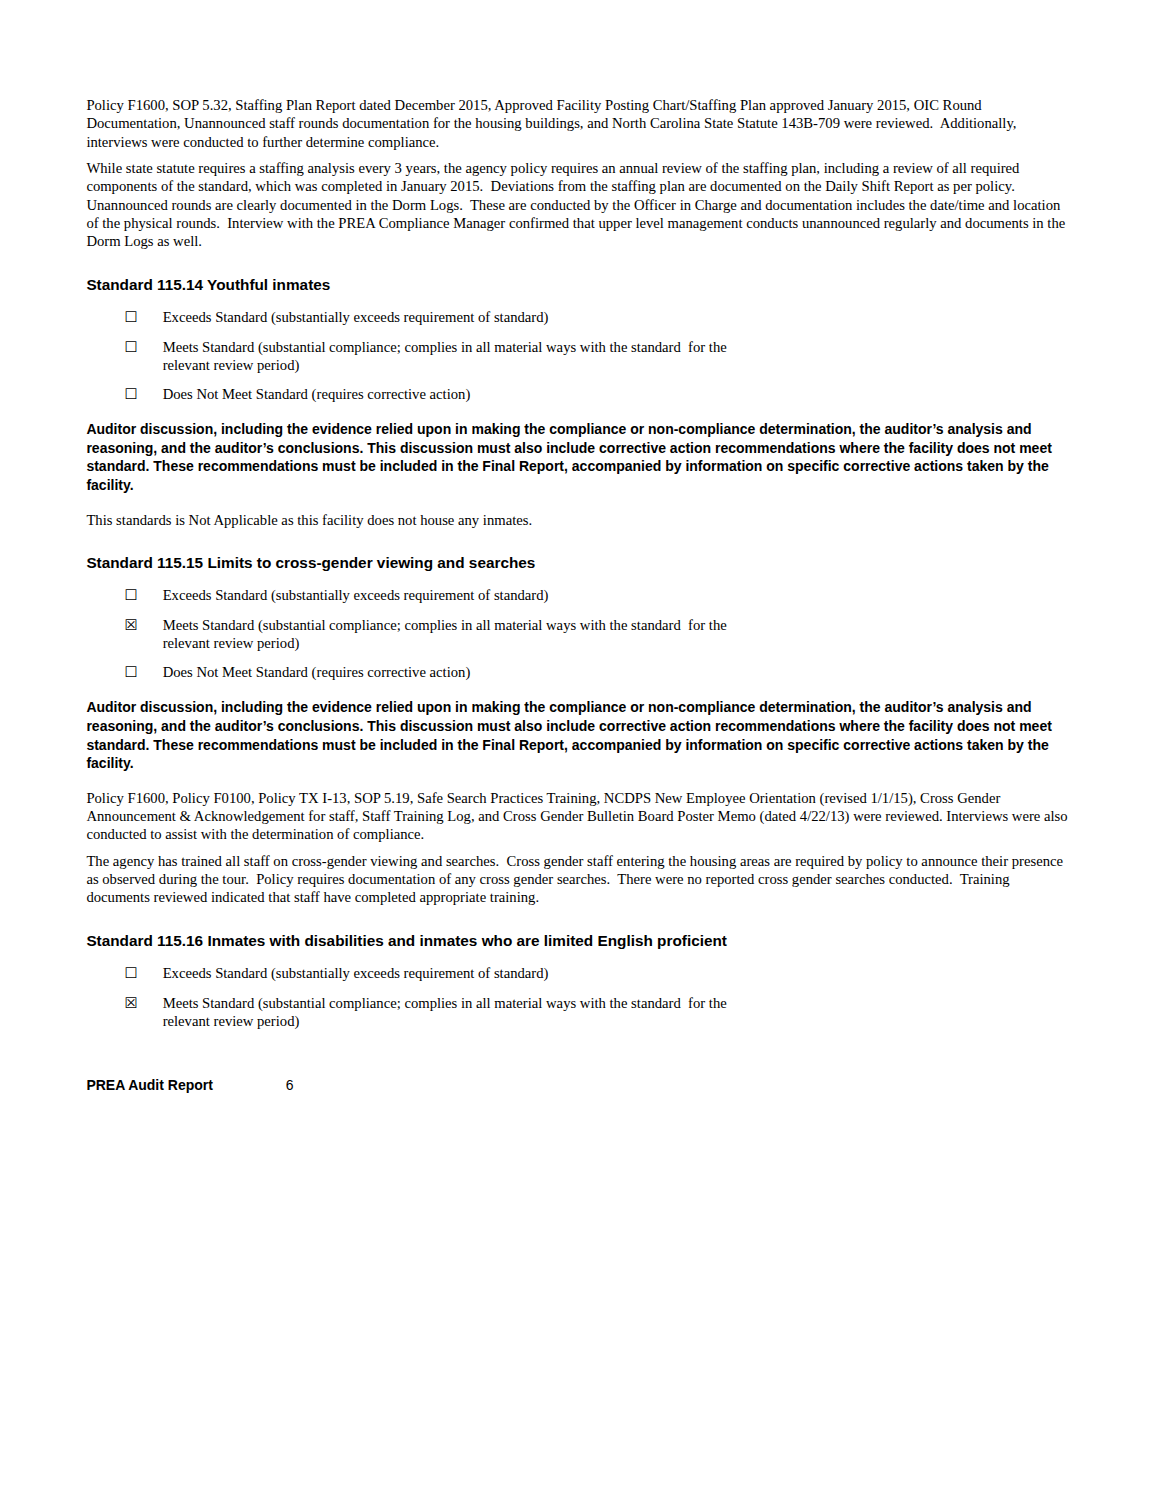Policy F1600, SOP 5.32, Staffing Plan Report dated December 2015, Approved Facility Posting Chart/Staffing Plan approved January 2015, OIC Round Documentation, Unannounced staff rounds documentation for the housing buildings, and North Carolina State Statute 143B-709 were reviewed. Additionally, interviews were conducted to further determine compliance.
While state statute requires a staffing analysis every 3 years, the agency policy requires an annual review of the staffing plan, including a review of all required components of the standard, which was completed in January 2015. Deviations from the staffing plan are documented on the Daily Shift Report as per policy. Unannounced rounds are clearly documented in the Dorm Logs. These are conducted by the Officer in Charge and documentation includes the date/time and location of the physical rounds. Interview with the PREA Compliance Manager confirmed that upper level management conducts unannounced regularly and documents in the Dorm Logs as well.
Standard 115.14 Youthful inmates
☐ Exceeds Standard (substantially exceeds requirement of standard)
☐ Meets Standard (substantial compliance; complies in all material ways with the standard for therelevant review period)
☐ Does Not Meet Standard (requires corrective action)
Auditor discussion, including the evidence relied upon in making the compliance or non-compliance determination, the auditor’s analysis and reasoning, and the auditor’s conclusions. This discussion must also include corrective action recommendations where the facility does not meet standard. These recommendations must be included in the Final Report, accompanied by information on specific corrective actions taken by the facility.
This standards is Not Applicable as this facility does not house any inmates.
Standard 115.15 Limits to cross-gender viewing and searches
☐ Exceeds Standard (substantially exceeds requirement of standard)
☒ Meets Standard (substantial compliance; complies in all material ways with the standard for therelevant review period)
☐ Does Not Meet Standard (requires corrective action)
Auditor discussion, including the evidence relied upon in making the compliance or non-compliance determination, the auditor’s analysis and reasoning, and the auditor’s conclusions. This discussion must also include corrective action recommendations where the facility does not meet standard. These recommendations must be included in the Final Report, accompanied by information on specific corrective actions taken by the facility.
Policy F1600, Policy F0100, Policy TX I-13, SOP 5.19, Safe Search Practices Training, NCDPS New Employee Orientation (revised 1/1/15), Cross Gender Announcement & Acknowledgement for staff, Staff Training Log, and Cross Gender Bulletin Board Poster Memo (dated 4/22/13) were reviewed. Interviews were also conducted to assist with the determination of compliance.
The agency has trained all staff on cross-gender viewing and searches. Cross gender staff entering the housing areas are required by policy to announce their presence as observed during the tour. Policy requires documentation of any cross gender searches. There were no reported cross gender searches conducted. Training documents reviewed indicated that staff have completed appropriate training.
Standard 115.16 Inmates with disabilities and inmates who are limited English proficient
☐ Exceeds Standard (substantially exceeds requirement of standard)
☒ Meets Standard (substantial compliance; complies in all material ways with the standard for therelevant review period)
PREA Audit Report 6